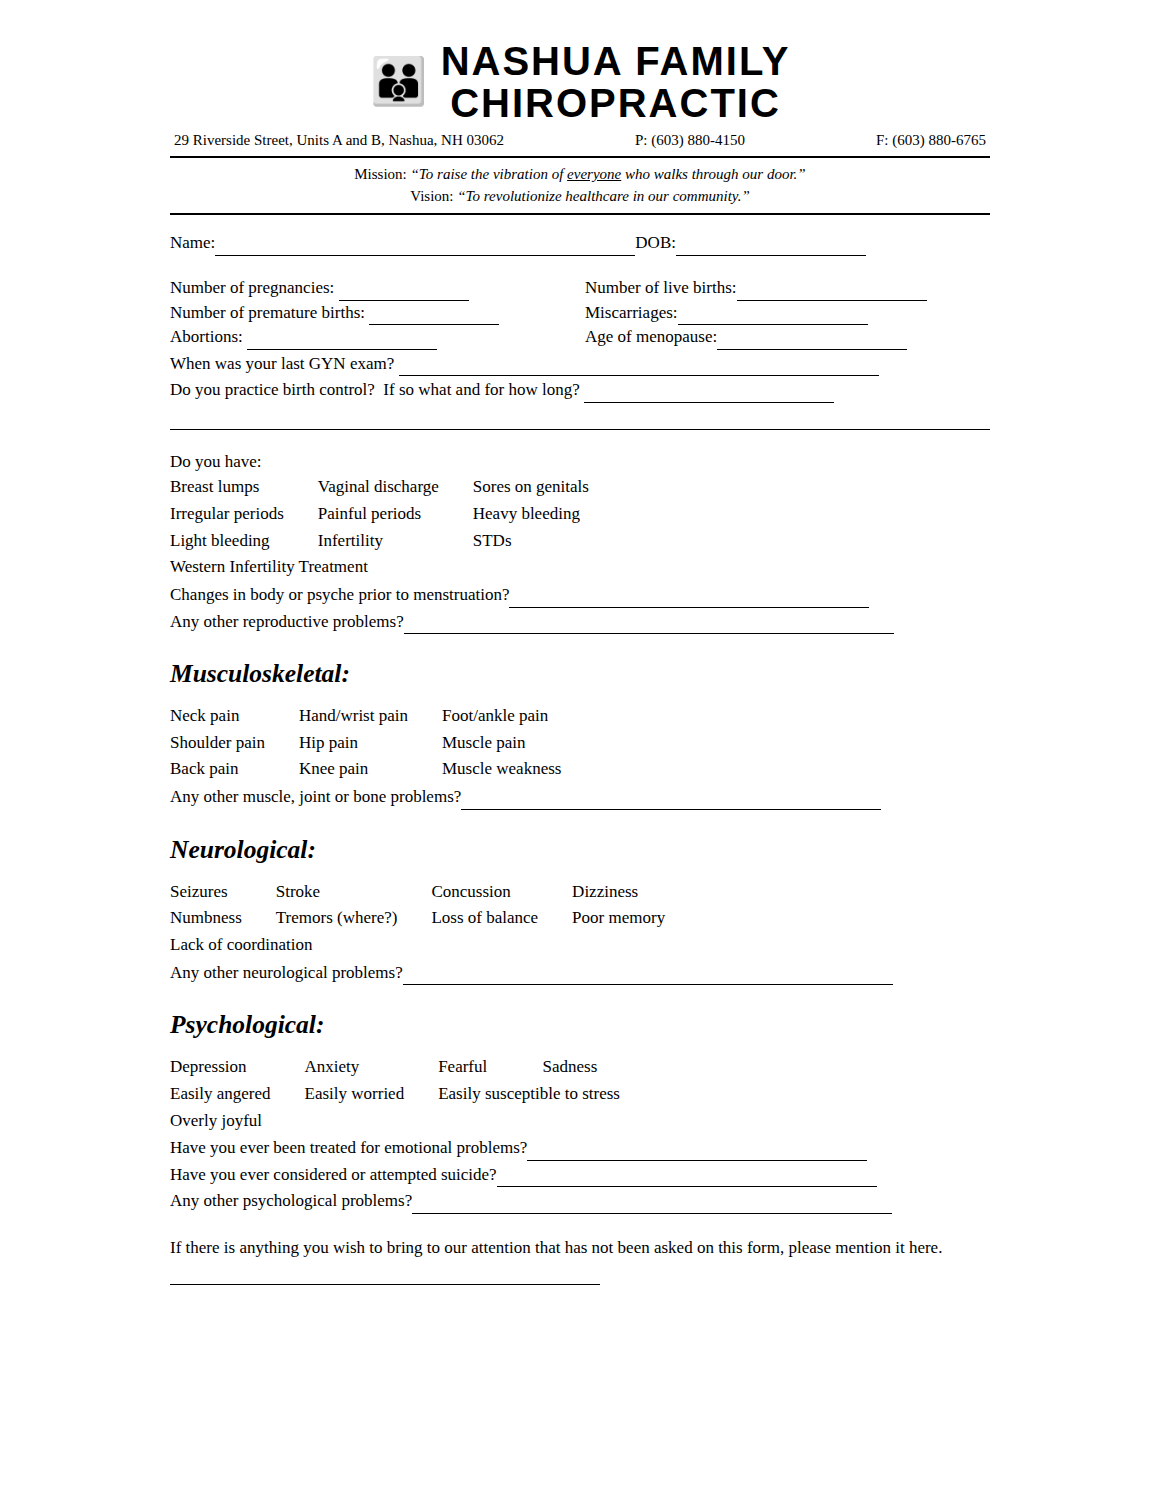👪 NASHUA FAMILY
CHIROPRACTIC
29 Riverside Street, Units A and B, Nashua, NH 03062 P: (603) 880-4150 F: (603) 880-6765
Mission: “To raise the vibration of everyone who walks through our door.”
Vision: “To revolutionize healthcare in our community.”
Name: DOB:
Number of pregnancies:
Number of live births:
Number of premature births:
Miscarriages:
Abortions:
Age of menopause:
When was your last GYN exam?
Do you practice birth control? If so what and for how long?
Do you have:
| Breast lumps | Vaginal discharge | Sores on genitals |
| Irregular periods | Painful periods | Heavy bleeding |
| Light bleeding | Infertility | STDs |
| Western Infertility Treatment |
Changes in body or psyche prior to menstruation?
Any other reproductive problems?
Musculoskeletal:
| Neck pain | Hand/wrist pain | Foot/ankle pain |
| Shoulder pain | Hip pain | Muscle pain |
| Back pain | Knee pain | Muscle weakness |
Any other muscle, joint or bone problems?
Neurological:
| Seizures | Stroke | Concussion | Dizziness |
| Numbness | Tremors (where?) | Loss of balance | Poor memory |
| Lack of coordination |
Any other neurological problems?
Psychological:
| Depression | Anxiety | Fearful | Sadness |
| Easily angered | Easily worried | Easily susceptible to stress |
| Overly joyful |
Have you ever been treated for emotional problems?
Have you ever considered or attempted suicide?
Any other psychological problems?
If there is anything you wish to bring to our attention that has not been asked on this form, please mention it here.